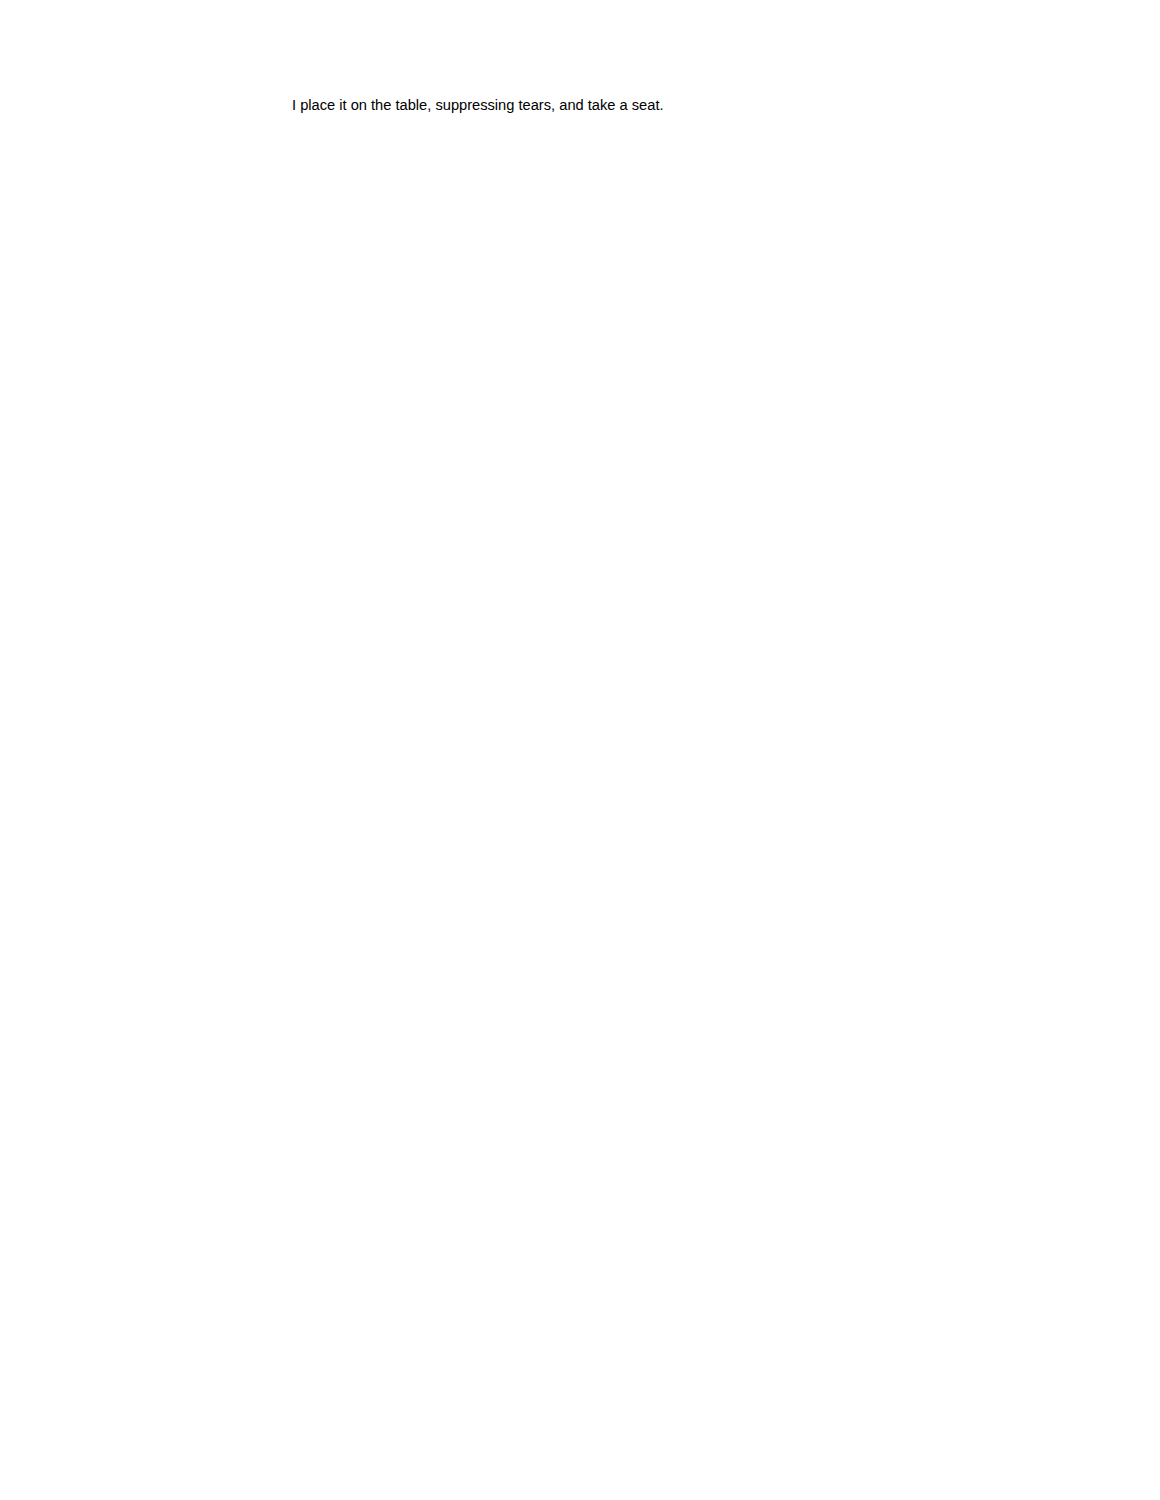I place it on the table, suppressing tears, and take a seat.